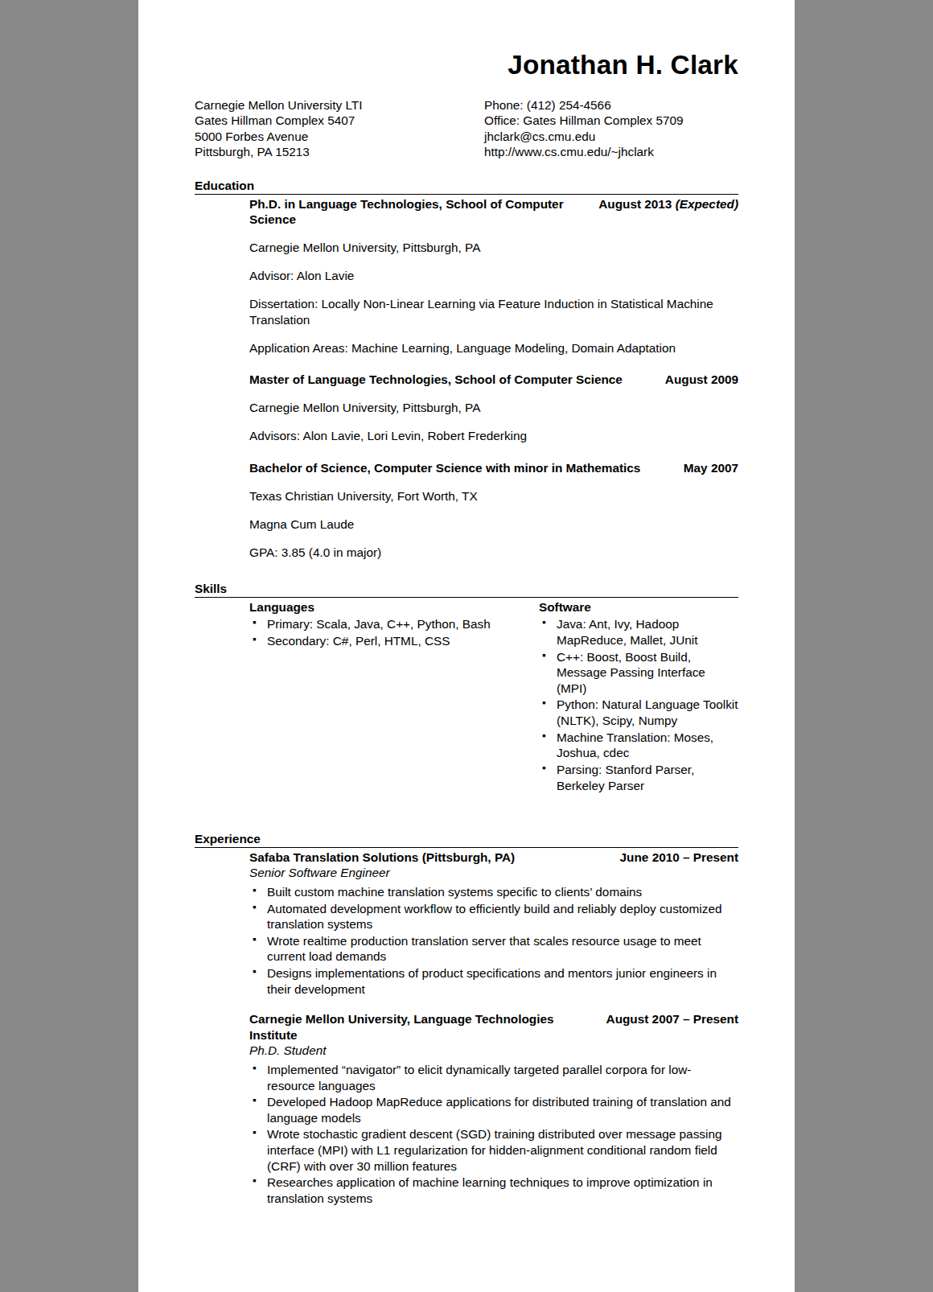Jonathan H. Clark
Carnegie Mellon University LTI
Gates Hillman Complex 5407
5000 Forbes Avenue
Pittsburgh, PA 15213
Phone: (412) 254-4566
Office: Gates Hillman Complex 5709
jhclark@cs.cmu.edu
http://www.cs.cmu.edu/~jhclark
Education
Ph.D. in Language Technologies, School of Computer Science August 2013 (Expected)
Carnegie Mellon University, Pittsburgh, PA
Advisor: Alon Lavie
Dissertation: Locally Non-Linear Learning via Feature Induction in Statistical Machine Translation
Application Areas: Machine Learning, Language Modeling, Domain Adaptation
Master of Language Technologies, School of Computer Science August 2009
Carnegie Mellon University, Pittsburgh, PA
Advisors: Alon Lavie, Lori Levin, Robert Frederking
Bachelor of Science, Computer Science with minor in Mathematics May 2007
Texas Christian University, Fort Worth, TX
Magna Cum Laude
GPA: 3.85 (4.0 in major)
Skills
Languages
Primary: Scala, Java, C++, Python, Bash
Secondary: C#, Perl, HTML, CSS
Software
Java: Ant, Ivy, Hadoop MapReduce, Mallet, JUnit
C++: Boost, Boost Build, Message Passing Interface (MPI)
Python: Natural Language Toolkit (NLTK), Scipy, Numpy
Machine Translation: Moses, Joshua, cdec
Parsing: Stanford Parser, Berkeley Parser
Experience
Safaba Translation Solutions (Pittsburgh, PA) June 2010 – Present
Senior Software Engineer
Built custom machine translation systems specific to clients’ domains
Automated development workflow to efficiently build and reliably deploy customized translation systems
Wrote realtime production translation server that scales resource usage to meet current load demands
Designs implementations of product specifications and mentors junior engineers in their development
Carnegie Mellon University, Language Technologies Institute August 2007 – Present
Ph.D. Student
Implemented “navigator” to elicit dynamically targeted parallel corpora for low-resource languages
Developed Hadoop MapReduce applications for distributed training of translation and language models
Wrote stochastic gradient descent (SGD) training distributed over message passing interface (MPI) with L1 regularization for hidden-alignment conditional random field (CRF) with over 30 million features
Researches application of machine learning techniques to improve optimization in translation systems